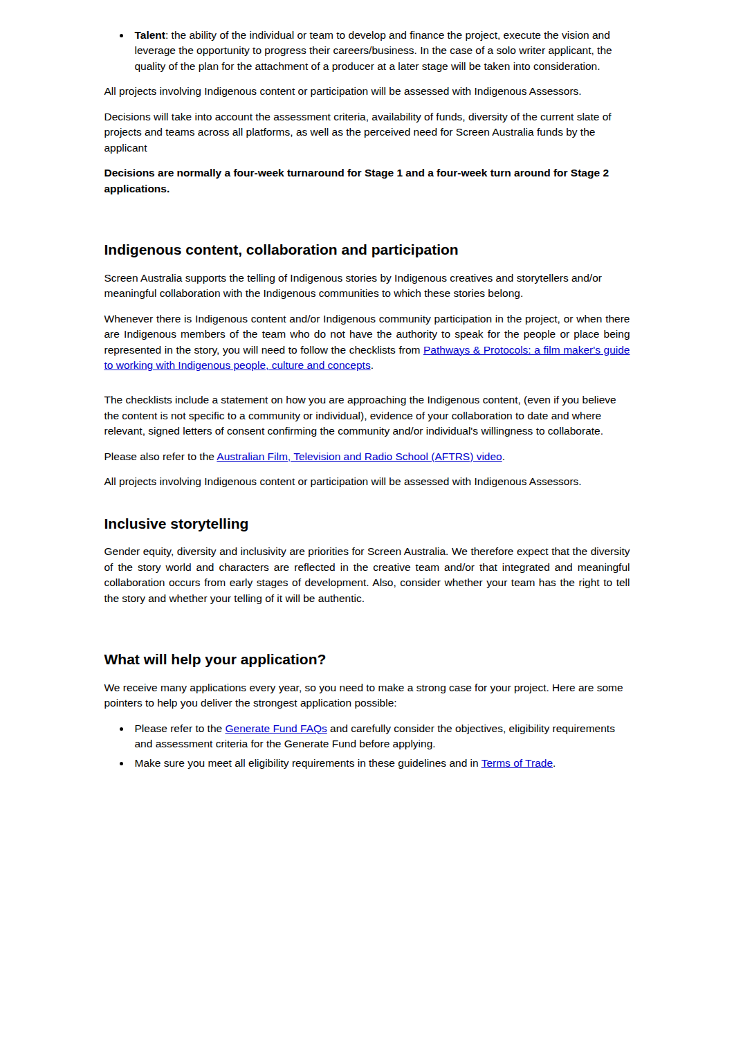Talent: the ability of the individual or team to develop and finance the project, execute the vision and leverage the opportunity to progress their careers/business. In the case of a solo writer applicant, the quality of the plan for the attachment of a producer at a later stage will be taken into consideration.
All projects involving Indigenous content or participation will be assessed with Indigenous Assessors.
Decisions will take into account the assessment criteria, availability of funds, diversity of the current slate of projects and teams across all platforms, as well as the perceived need for Screen Australia funds by the applicant
Decisions are normally a four-week turnaround for Stage 1 and a four-week turn around for Stage 2 applications.
Indigenous content, collaboration and participation
Screen Australia supports the telling of Indigenous stories by Indigenous creatives and storytellers and/or meaningful collaboration with the Indigenous communities to which these stories belong.
Whenever there is Indigenous content and/or Indigenous community participation in the project, or when there are Indigenous members of the team who do not have the authority to speak for the people or place being represented in the story, you will need to follow the checklists from Pathways & Protocols: a film maker's guide to working with Indigenous people, culture and concepts.
The checklists include a statement on how you are approaching the Indigenous content, (even if you believe the content is not specific to a community or individual), evidence of your collaboration to date and where relevant, signed letters of consent confirming the community and/or individual's willingness to collaborate.
Please also refer to the Australian Film, Television and Radio School (AFTRS) video.
All projects involving Indigenous content or participation will be assessed with Indigenous Assessors.
Inclusive storytelling
Gender equity, diversity and inclusivity are priorities for Screen Australia. We therefore expect that the diversity of the story world and characters are reflected in the creative team and/or that integrated and meaningful collaboration occurs from early stages of development. Also, consider whether your team has the right to tell the story and whether your telling of it will be authentic.
What will help your application?
We receive many applications every year, so you need to make a strong case for your project. Here are some pointers to help you deliver the strongest application possible:
Please refer to the Generate Fund FAQs and carefully consider the objectives, eligibility requirements and assessment criteria for the Generate Fund before applying.
Make sure you meet all eligibility requirements in these guidelines and in Terms of Trade.